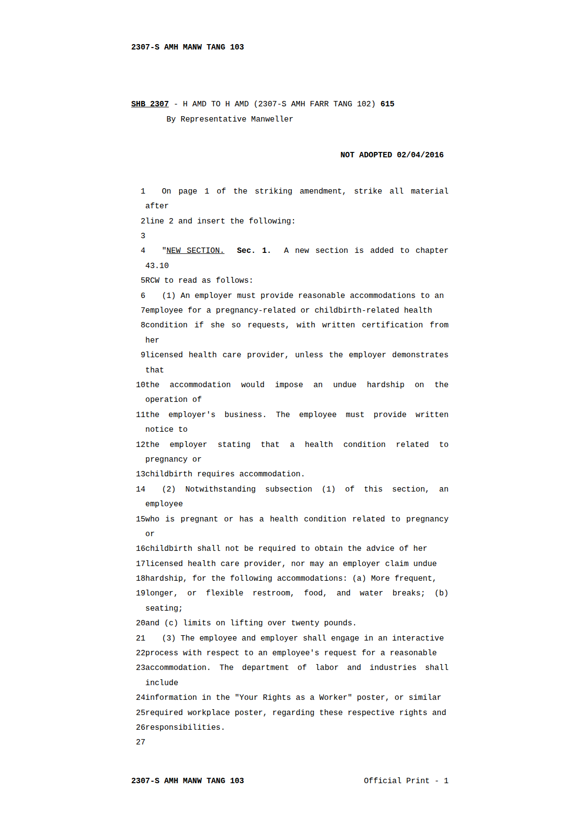2307-S AMH MANW TANG 103
SHB 2307 - H AMD TO H AMD (2307-S AMH FARR TANG 102) 615
By Representative Manweller
NOT ADOPTED 02/04/2016
| 1 | On page 1 of the striking amendment, strike all material after |
| 2 | line 2 and insert the following: |
| 3 | |
| 4 | " NEW SECTION. Sec. 1. A new section is added to chapter 43.10 |
| 5 | RCW to read as follows: |
| 6 | (1) An employer must provide reasonable accommodations to an |
| 7 | employee for a pregnancy-related or childbirth-related health |
| 8 | condition if she so requests, with written certification from her |
| 9 | licensed health care provider, unless the employer demonstrates that |
| 10 | the accommodation would impose an undue hardship on the operation of |
| 11 | the employer's business. The employee must provide written notice to |
| 12 | the employer stating that a health condition related to pregnancy or |
| 13 | childbirth requires accommodation. |
| 14 | (2) Notwithstanding subsection (1) of this section, an employee |
| 15 | who is pregnant or has a health condition related to pregnancy or |
| 16 | childbirth shall not be required to obtain the advice of her |
| 17 | licensed health care provider, nor may an employer claim undue |
| 18 | hardship, for the following accommodations: (a) More frequent, |
| 19 | longer, or flexible restroom, food, and water breaks; (b) seating; |
| 20 | and (c) limits on lifting over twenty pounds. |
| 21 | (3) The employee and employer shall engage in an interactive |
| 22 | process with respect to an employee's request for a reasonable |
| 23 | accommodation. The department of labor and industries shall include |
| 24 | information in the "Your Rights as a Worker" poster, or similar |
| 25 | required workplace poster, regarding these respective rights and |
| 26 | responsibilities. |
| 27 | |
2307-S AMH MANW TANG 103
Official Print - 1